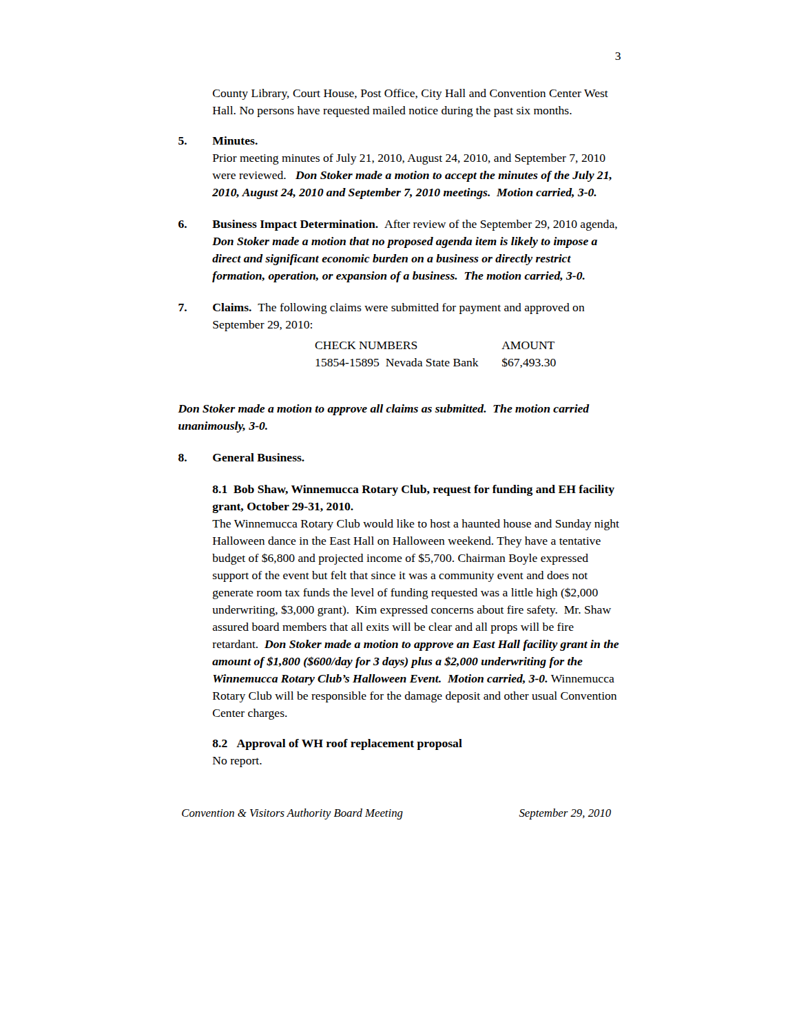3
County Library, Court House, Post Office, City Hall and Convention Center West Hall. No persons have requested mailed notice during the past six months.
5.
Minutes.
Prior meeting minutes of July 21, 2010, August 24, 2010, and September 7, 2010 were reviewed. Don Stoker made a motion to accept the minutes of the July 21, 2010, August 24, 2010 and September 7, 2010 meetings. Motion carried, 3-0.
6.
Business Impact Determination. After review of the September 29, 2010 agenda, Don Stoker made a motion that no proposed agenda item is likely to impose a direct and significant economic burden on a business or directly restrict formation, operation, or expansion of a business. The motion carried, 3-0.
7.
Claims. The following claims were submitted for payment and approved on September 29, 2010:
| CHECK NUMBERS | AMOUNT |
| 15854-15895 Nevada State Bank | $67,493.30 |
Don Stoker made a motion to approve all claims as submitted. The motion carried unanimously, 3-0.
8.
General Business.
8.1 Bob Shaw, Winnemucca Rotary Club, request for funding and EH facility grant, October 29-31, 2010.
The Winnemucca Rotary Club would like to host a haunted house and Sunday night Halloween dance in the East Hall on Halloween weekend. They have a tentative budget of $6,800 and projected income of $5,700. Chairman Boyle expressed support of the event but felt that since it was a community event and does not generate room tax funds the level of funding requested was a little high ($2,000 underwriting, $3,000 grant). Kim expressed concerns about fire safety. Mr. Shaw assured board members that all exits will be clear and all props will be fire retardant. Don Stoker made a motion to approve an East Hall facility grant in the amount of $1,800 ($600/day for 3 days) plus a $2,000 underwriting for the Winnemucca Rotary Club’s Halloween Event. Motion carried, 3-0. Winnemucca Rotary Club will be responsible for the damage deposit and other usual Convention Center charges.
8.2 Approval of WH roof replacement proposal
No report.
Convention & Visitors Authority Board Meeting
September 29, 2010